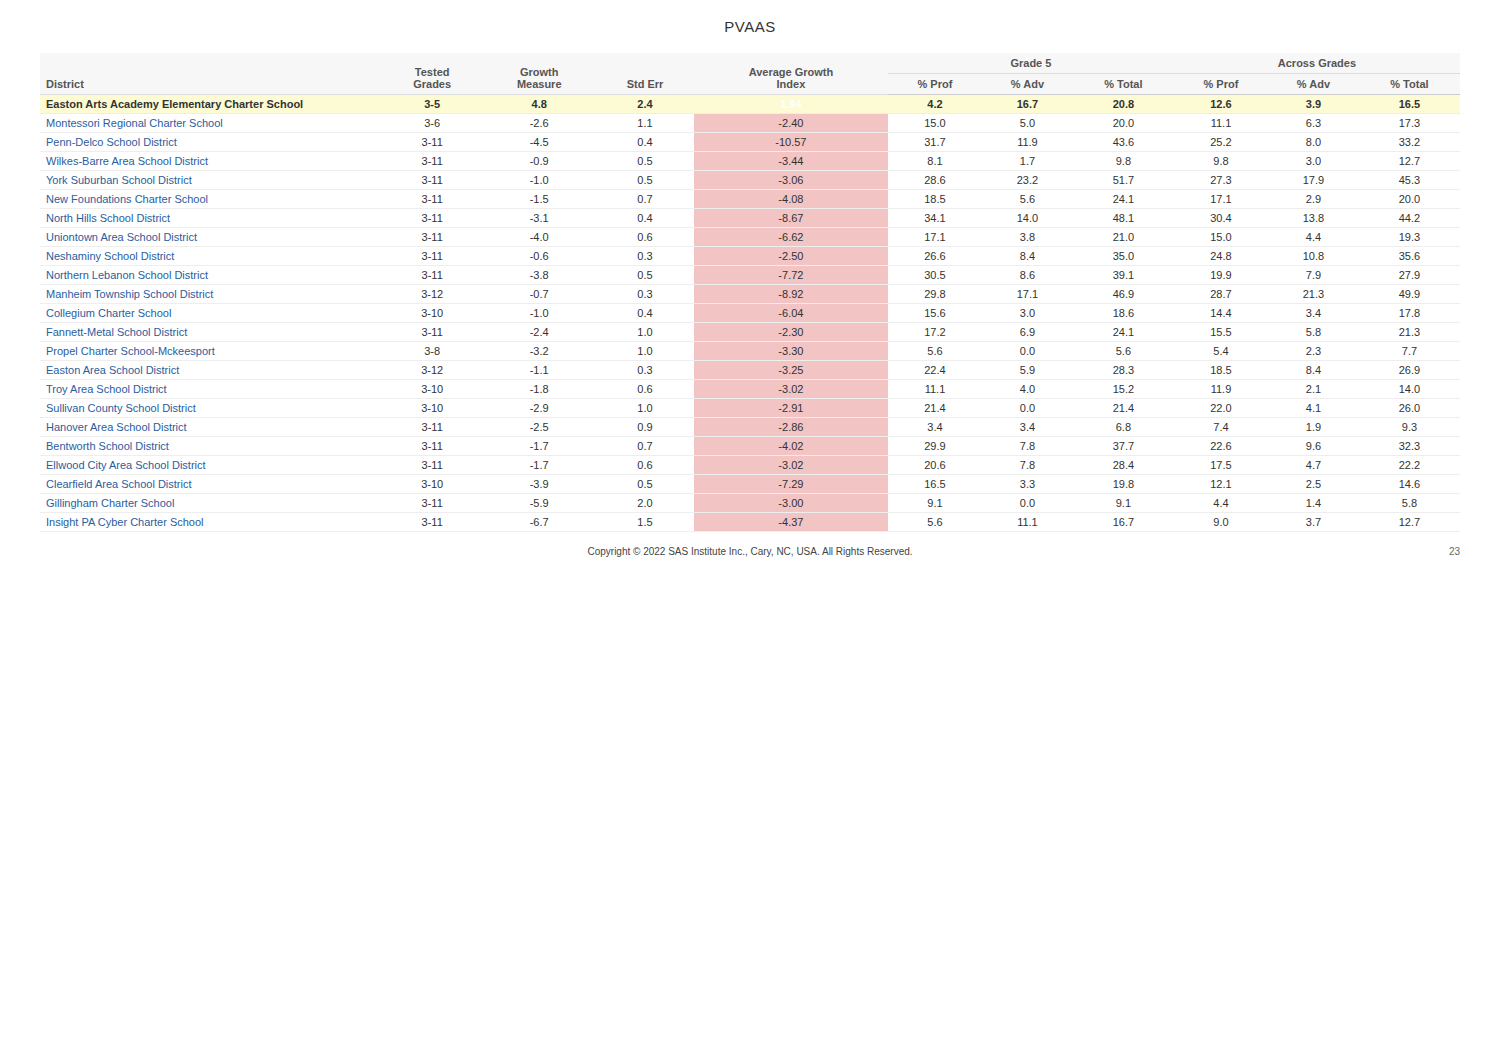PVAAS
| District | Tested Grades | Growth Measure | Std Err | Average Growth Index | Grade 5 | Across Grades |
| --- | --- | --- | --- | --- | --- | --- |
| % Prof | % Adv | % Total | % Prof | % Adv | % Total |
| Easton Arts Academy Elementary Charter School | 3-5 | 4.8 | 2.4 | 1.94 | 4.2 | 16.7 | 20.8 | 12.6 | 3.9 | 16.5 |
| Montessori Regional Charter School | 3-6 | -2.6 | 1.1 | -2.40 | 15.0 | 5.0 | 20.0 | 11.1 | 6.3 | 17.3 |
| Penn-Delco School District | 3-11 | -4.5 | 0.4 | -10.57 | 31.7 | 11.9 | 43.6 | 25.2 | 8.0 | 33.2 |
| Wilkes-Barre Area School District | 3-11 | -0.9 | 0.5 | -3.44 | 8.1 | 1.7 | 9.8 | 9.8 | 3.0 | 12.7 |
| York Suburban School District | 3-11 | -1.0 | 0.5 | -3.06 | 28.6 | 23.2 | 51.7 | 27.3 | 17.9 | 45.3 |
| New Foundations Charter School | 3-11 | -1.5 | 0.7 | -4.08 | 18.5 | 5.6 | 24.1 | 17.1 | 2.9 | 20.0 |
| North Hills School District | 3-11 | -3.1 | 0.4 | -8.67 | 34.1 | 14.0 | 48.1 | 30.4 | 13.8 | 44.2 |
| Uniontown Area School District | 3-11 | -4.0 | 0.6 | -6.62 | 17.1 | 3.8 | 21.0 | 15.0 | 4.4 | 19.3 |
| Neshaminy School District | 3-11 | -0.6 | 0.3 | -2.50 | 26.6 | 8.4 | 35.0 | 24.8 | 10.8 | 35.6 |
| Northern Lebanon School District | 3-11 | -3.8 | 0.5 | -7.72 | 30.5 | 8.6 | 39.1 | 19.9 | 7.9 | 27.9 |
| Manheim Township School District | 3-12 | -0.7 | 0.3 | -8.92 | 29.8 | 17.1 | 46.9 | 28.7 | 21.3 | 49.9 |
| Collegium Charter School | 3-10 | -1.0 | 0.4 | -6.04 | 15.6 | 3.0 | 18.6 | 14.4 | 3.4 | 17.8 |
| Fannett-Metal School District | 3-11 | -2.4 | 1.0 | -2.30 | 17.2 | 6.9 | 24.1 | 15.5 | 5.8 | 21.3 |
| Propel Charter School-Mckeesport | 3-8 | -3.2 | 1.0 | -3.30 | 5.6 | 0.0 | 5.6 | 5.4 | 2.3 | 7.7 |
| Easton Area School District | 3-12 | -1.1 | 0.3 | -3.25 | 22.4 | 5.9 | 28.3 | 18.5 | 8.4 | 26.9 |
| Troy Area School District | 3-10 | -1.8 | 0.6 | -3.02 | 11.1 | 4.0 | 15.2 | 11.9 | 2.1 | 14.0 |
| Sullivan County School District | 3-10 | -2.9 | 1.0 | -2.91 | 21.4 | 0.0 | 21.4 | 22.0 | 4.1 | 26.0 |
| Hanover Area School District | 3-11 | -2.5 | 0.9 | -2.86 | 3.4 | 3.4 | 6.8 | 7.4 | 1.9 | 9.3 |
| Bentworth School District | 3-11 | -1.7 | 0.7 | -4.02 | 29.9 | 7.8 | 37.7 | 22.6 | 9.6 | 32.3 |
| Ellwood City Area School District | 3-11 | -1.7 | 0.6 | -3.02 | 20.6 | 7.8 | 28.4 | 17.5 | 4.7 | 22.2 |
| Clearfield Area School District | 3-10 | -3.9 | 0.5 | -7.29 | 16.5 | 3.3 | 19.8 | 12.1 | 2.5 | 14.6 |
| Gillingham Charter School | 3-11 | -5.9 | 2.0 | -3.00 | 9.1 | 0.0 | 9.1 | 4.4 | 1.4 | 5.8 |
| Insight PA Cyber Charter School | 3-11 | -6.7 | 1.5 | -4.37 | 5.6 | 11.1 | 16.7 | 9.0 | 3.7 | 12.7 |
Copyright © 2022 SAS Institute Inc., Cary, NC, USA. All Rights Reserved. 23